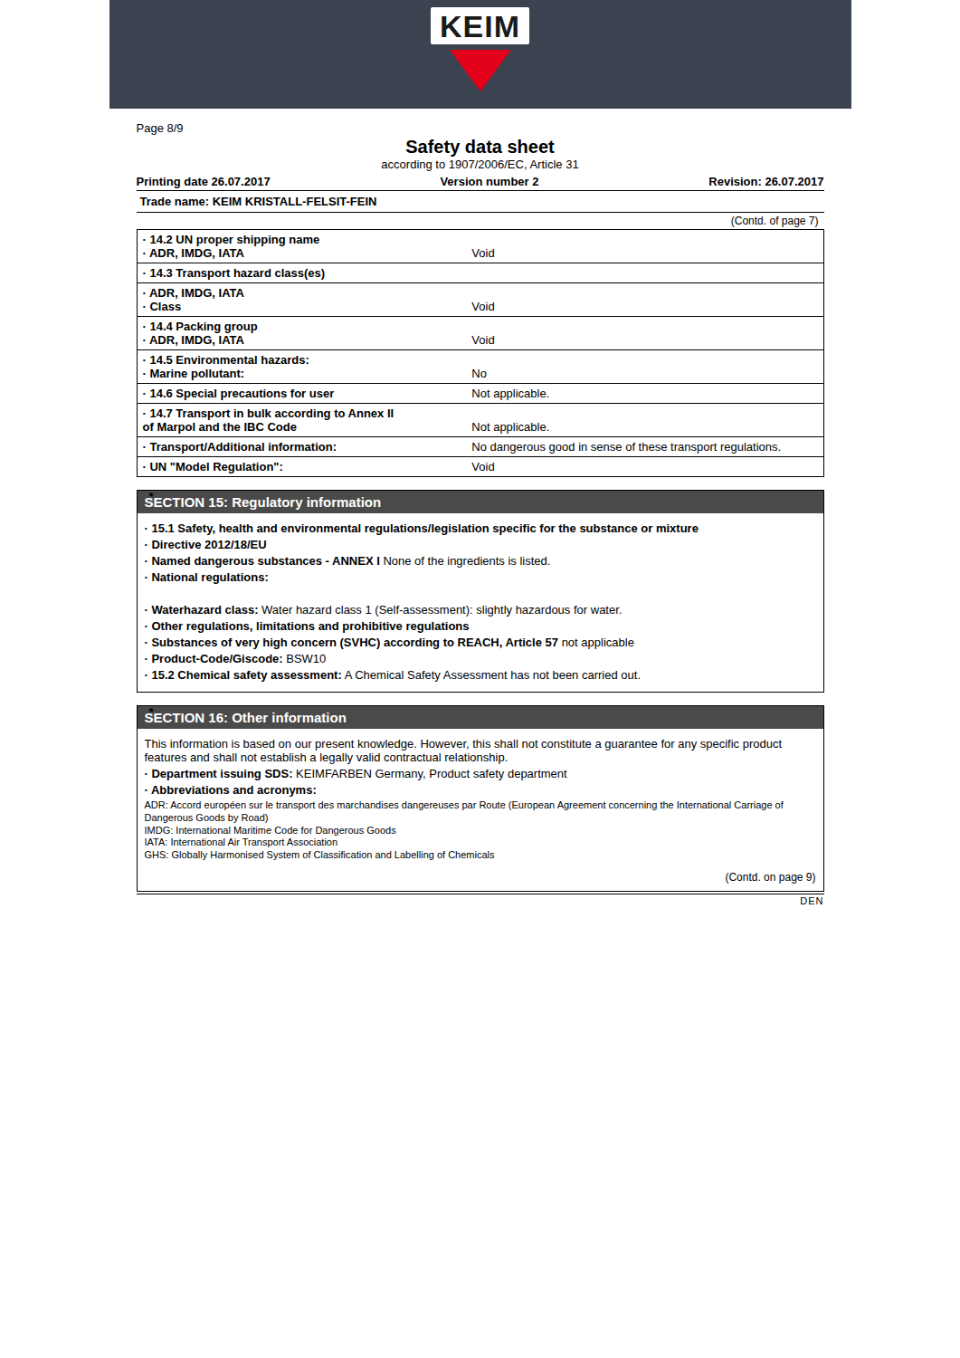KEIM
Page 8/9
Safety data sheet
according to 1907/2006/EC, Article 31
Printing date 26.07.2017 Version number 2 Revision: 26.07.2017
Trade name: KEIM KRISTALL-FELSIT-FEIN
(Contd. of page 7)
| 14.2 UN proper shipping name ADR, IMDG, IATA | Void |
| 14.3 Transport hazard class(es) | |
| ADR, IMDG, IATA Class | Void |
| 14.4 Packing group ADR, IMDG, IATA | Void |
| 14.5 Environmental hazards: Marine pollutant: | No |
| 14.6 Special precautions for user | Not applicable. |
| 14.7 Transport in bulk according to Annex II of Marpol and the IBC Code | Not applicable. |
| Transport/Additional information: | No dangerous good in sense of these transport regulations. |
| UN "Model Regulation": | Void |
*
SECTION 15: Regulatory information
15.1 Safety, health and environmental regulations/legislation specific for the substance or mixture
Directive 2012/18/EU
Named dangerous substances - ANNEX I None of the ingredients is listed.
National regulations:
Waterhazard class: Water hazard class 1 (Self-assessment): slightly hazardous for water.
Other regulations, limitations and prohibitive regulations
Substances of very high concern (SVHC) according to REACH, Article 57 not applicable
Product-Code/Giscode: BSW10
15.2 Chemical safety assessment: A Chemical Safety Assessment has not been carried out.
*
SECTION 16: Other information
This information is based on our present knowledge. However, this shall not constitute a guarantee for any specific product features and shall not establish a legally valid contractual relationship.
Department issuing SDS: KEIMFARBEN Germany, Product safety department
Abbreviations and acronyms:
ADR: Accord européen sur le transport des marchandises dangereuses par Route (European Agreement concerning the International Carriage of Dangerous Goods by Road)
IMDG: International Maritime Code for Dangerous Goods
IATA: International Air Transport Association
GHS: Globally Harmonised System of Classification and Labelling of Chemicals
(Contd. on page 9)
DEN